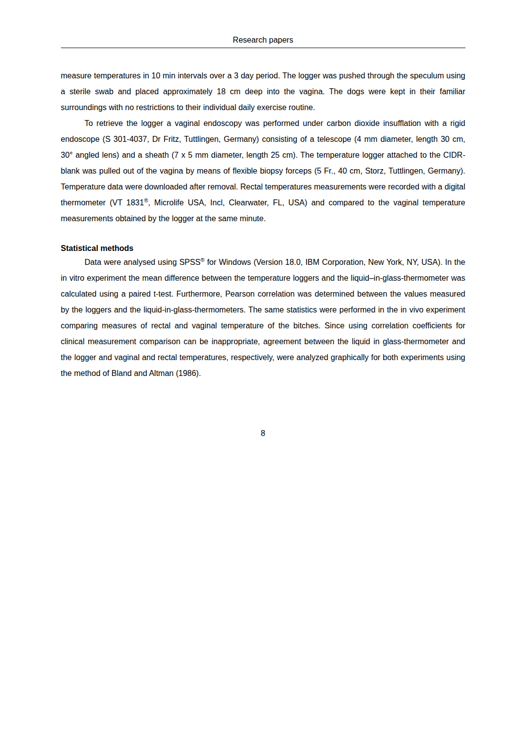Research papers
measure temperatures in 10 min intervals over a 3 day period. The logger was pushed through the speculum using a sterile swab and placed approximately 18 cm deep into the vagina. The dogs were kept in their familiar surroundings with no restrictions to their individual daily exercise routine.
To retrieve the logger a vaginal endoscopy was performed under carbon dioxide insufflation with a rigid endoscope (S 301-4037, Dr Fritz, Tuttlingen, Germany) consisting of a telescope (4 mm diameter, length 30 cm, 30° angled lens) and a sheath (7 x 5 mm diameter, length 25 cm). The temperature logger attached to the CIDR-blank was pulled out of the vagina by means of flexible biopsy forceps (5 Fr., 40 cm, Storz, Tuttlingen, Germany). Temperature data were downloaded after removal. Rectal temperatures measurements were recorded with a digital thermometer (VT 1831®, Microlife USA, Incl, Clearwater, FL, USA) and compared to the vaginal temperature measurements obtained by the logger at the same minute.
Statistical methods
Data were analysed using SPSS® for Windows (Version 18.0, IBM Corporation, New York, NY, USA). In the in vitro experiment the mean difference between the temperature loggers and the liquid–in-glass-thermometer was calculated using a paired t-test. Furthermore, Pearson correlation was determined between the values measured by the loggers and the liquid-in-glass-thermometers. The same statistics were performed in the in vivo experiment comparing measures of rectal and vaginal temperature of the bitches. Since using correlation coefficients for clinical measurement comparison can be inappropriate, agreement between the liquid in glass-thermometer and the logger and vaginal and rectal temperatures, respectively, were analyzed graphically for both experiments using the method of Bland and Altman (1986).
8